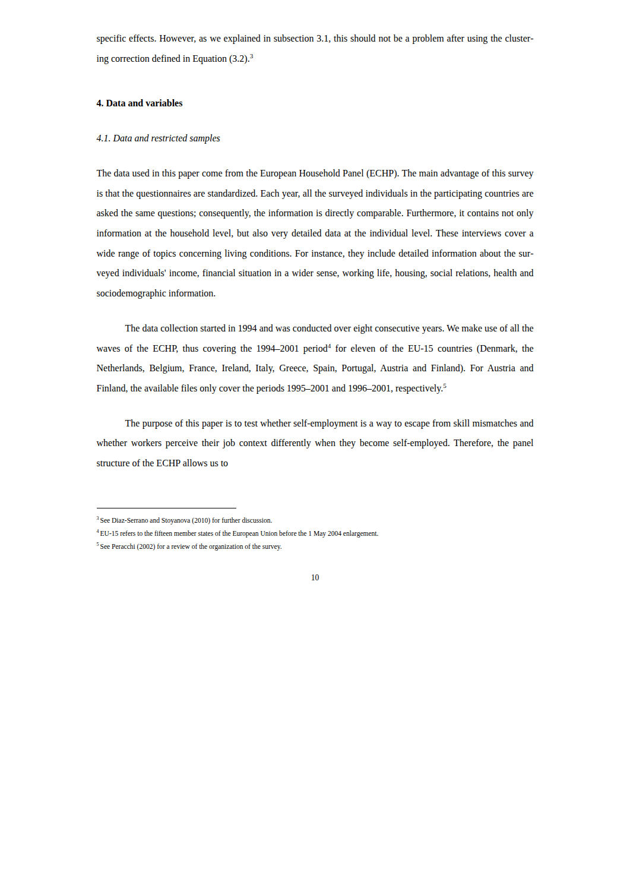specific effects. However, as we explained in subsection 3.1, this should not be a problem after using the clustering correction defined in Equation (3.2).3
4. Data and variables
4.1. Data and restricted samples
The data used in this paper come from the European Household Panel (ECHP). The main advantage of this survey is that the questionnaires are standardized. Each year, all the surveyed individuals in the participating countries are asked the same questions; consequently, the information is directly comparable. Furthermore, it contains not only information at the household level, but also very detailed data at the individual level. These interviews cover a wide range of topics concerning living conditions. For instance, they include detailed information about the surveyed individuals' income, financial situation in a wider sense, working life, housing, social relations, health and sociodemographic information.
The data collection started in 1994 and was conducted over eight consecutive years. We make use of all the waves of the ECHP, thus covering the 1994–2001 period4 for eleven of the EU-15 countries (Denmark, the Netherlands, Belgium, France, Ireland, Italy, Greece, Spain, Portugal, Austria and Finland). For Austria and Finland, the available files only cover the periods 1995–2001 and 1996–2001, respectively.5
The purpose of this paper is to test whether self-employment is a way to escape from skill mismatches and whether workers perceive their job context differently when they become self-employed. Therefore, the panel structure of the ECHP allows us to
3See Diaz-Serrano and Stoyanova (2010) for further discussion.
4EU-15 refers to the fifteen member states of the European Union before the 1 May 2004 enlargement.
5See Peracchi (2002) for a review of the organization of the survey.
10